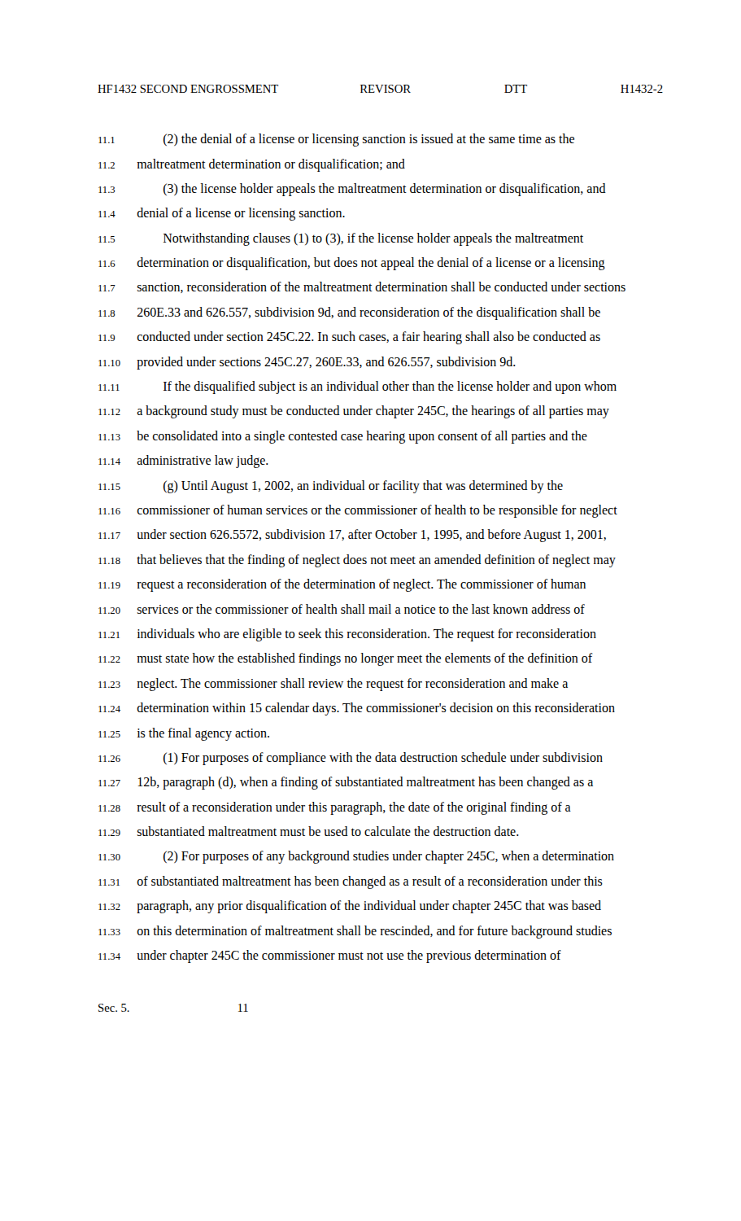HF1432 SECOND ENGROSSMENT REVISOR DTT H1432-2
11.1(2) the denial of a license or licensing sanction is issued at the same time as the
11.2 maltreatment determination or disqualification; and
11.3(3) the license holder appeals the maltreatment determination or disqualification, and
11.4 denial of a license or licensing sanction.
11.5 Notwithstanding clauses (1) to (3), if the license holder appeals the maltreatment
11.6 determination or disqualification, but does not appeal the denial of a license or a licensing
11.7 sanction, reconsideration of the maltreatment determination shall be conducted under sections
11.8260E.33 and 626.557, subdivision 9d, and reconsideration of the disqualification shall be
11.9 conducted under section 245C.22. In such cases, a fair hearing shall also be conducted as
11.10 provided under sections 245C.27, 260E.33, and 626.557, subdivision 9d.
11.11 If the disqualified subject is an individual other than the license holder and upon whom
11.12 a background study must be conducted under chapter 245C, the hearings of all parties may
11.13 be consolidated into a single contested case hearing upon consent of all parties and the
11.14 administrative law judge.
11.15(g) Until August 1, 2002, an individual or facility that was determined by the
11.16 commissioner of human services or the commissioner of health to be responsible for neglect
11.17 under section 626.5572, subdivision 17, after October 1, 1995, and before August 1, 2001,
11.18 that believes that the finding of neglect does not meet an amended definition of neglect may
11.19 request a reconsideration of the determination of neglect. The commissioner of human
11.20 services or the commissioner of health shall mail a notice to the last known address of
11.21 individuals who are eligible to seek this reconsideration. The request for reconsideration
11.22 must state how the established findings no longer meet the elements of the definition of
11.23 neglect. The commissioner shall review the request for reconsideration and make a
11.24 determination within 15 calendar days. The commissioner's decision on this reconsideration
11.25 is the final agency action.
11.26(1) For purposes of compliance with the data destruction schedule under subdivision
11.2712b, paragraph (d), when a finding of substantiated maltreatment has been changed as a
11.28 result of a reconsideration under this paragraph, the date of the original finding of a
11.29 substantiated maltreatment must be used to calculate the destruction date.
11.30(2) For purposes of any background studies under chapter 245C, when a determination
11.31 of substantiated maltreatment has been changed as a result of a reconsideration under this
11.32 paragraph, any prior disqualification of the individual under chapter 245C that was based
11.33 on this determination of maltreatment shall be rescinded, and for future background studies
11.34 under chapter 245C the commissioner must not use the previous determination of
Sec. 5. 11